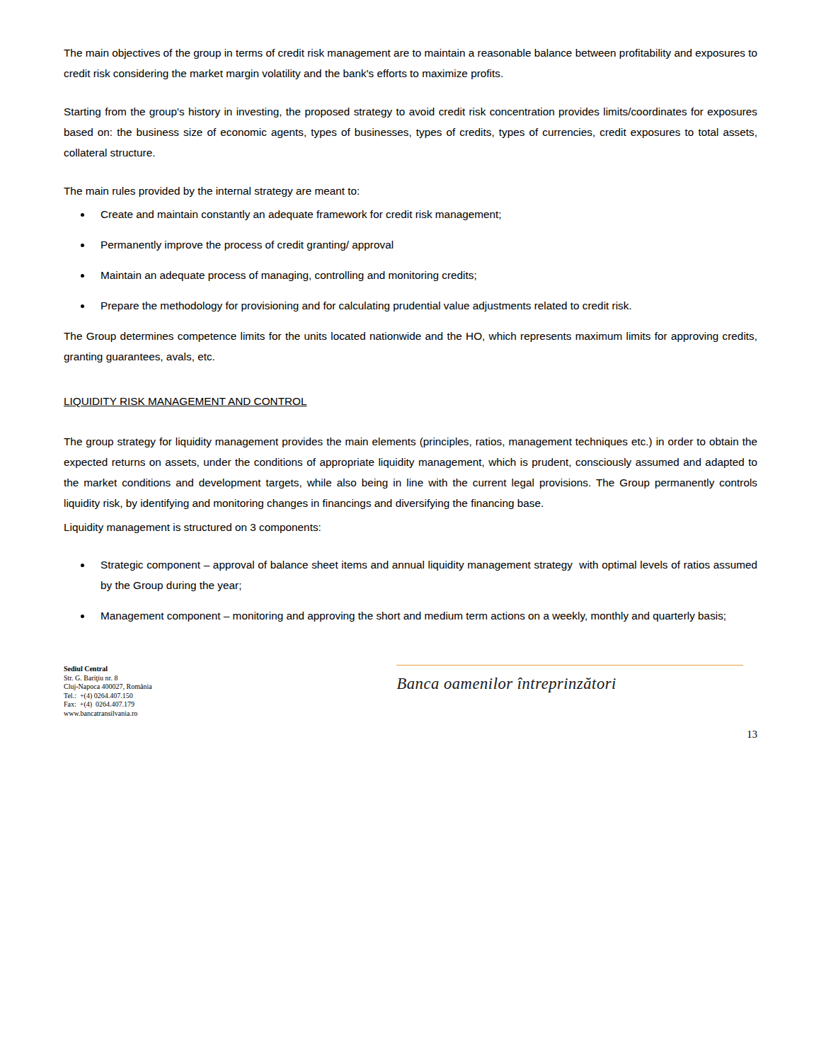The main objectives of the group in terms of credit risk management are to maintain a reasonable balance between profitability and exposures to credit risk considering the market margin volatility and the bank's efforts to maximize profits.
Starting from the group's history in investing, the proposed strategy to avoid credit risk concentration provides limits/coordinates for exposures based on: the business size of economic agents, types of businesses, types of credits, types of currencies, credit exposures to total assets, collateral structure.
The main rules provided by the internal strategy are meant to:
Create and maintain constantly an adequate framework for credit risk management;
Permanently improve the process of credit granting/ approval
Maintain an adequate process of managing, controlling and monitoring credits;
Prepare the methodology for provisioning and for calculating prudential value adjustments related to credit risk.
The Group determines competence limits for the units located nationwide and the HO, which represents maximum limits for approving credits, granting guarantees, avals, etc.
LIQUIDITY RISK MANAGEMENT AND CONTROL
The group strategy for liquidity management provides the main elements (principles, ratios, management techniques etc.) in order to obtain the expected returns on assets, under the conditions of appropriate liquidity management, which is prudent, consciously assumed and adapted to the market conditions and development targets, while also being in line with the current legal provisions. The Group permanently controls liquidity risk, by identifying and monitoring changes in financings and diversifying the financing base.
Liquidity management is structured on 3 components:
Strategic component – approval of balance sheet items and annual liquidity management strategy with optimal levels of ratios assumed by the Group during the year;
Management component – monitoring and approving the short and medium term actions on a weekly, monthly and quarterly basis;
Sediul Central
Str. G. Bariţiu nr. 8
Cluj-Napoca 400027, România
Tel.: +(4) 0264.407.150
Fax: +(4) 0264.407.179
www.bancatransilvania.ro
Banca oamenilor întreprinzători
13